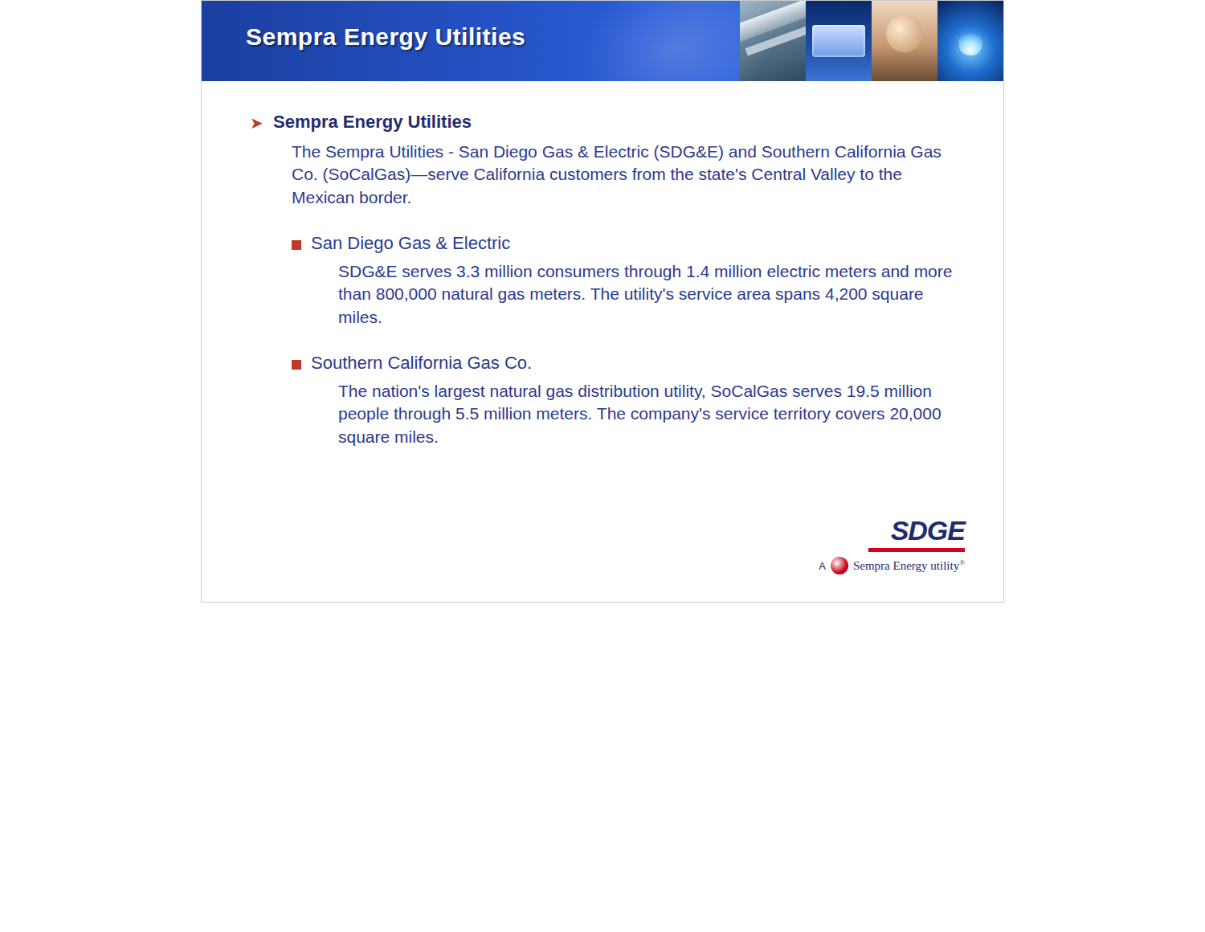Sempra Energy Utilities
➤ Sempra Energy Utilities
The Sempra Utilities - San Diego Gas & Electric (SDG&E) and Southern California Gas Co. (SoCalGas)—serve California customers from the state's Central Valley to the Mexican border.
San Diego Gas & Electric
SDG&E serves 3.3 million consumers through 1.4 million electric meters and more than 800,000 natural gas meters. The utility's service area spans 4,200 square miles.
Southern California Gas Co.
The nation's largest natural gas distribution utility, SoCalGas serves 19.5 million people through 5.5 million meters. The company's service territory covers 20,000 square miles.
SDGE
A Sempra Energy utility®